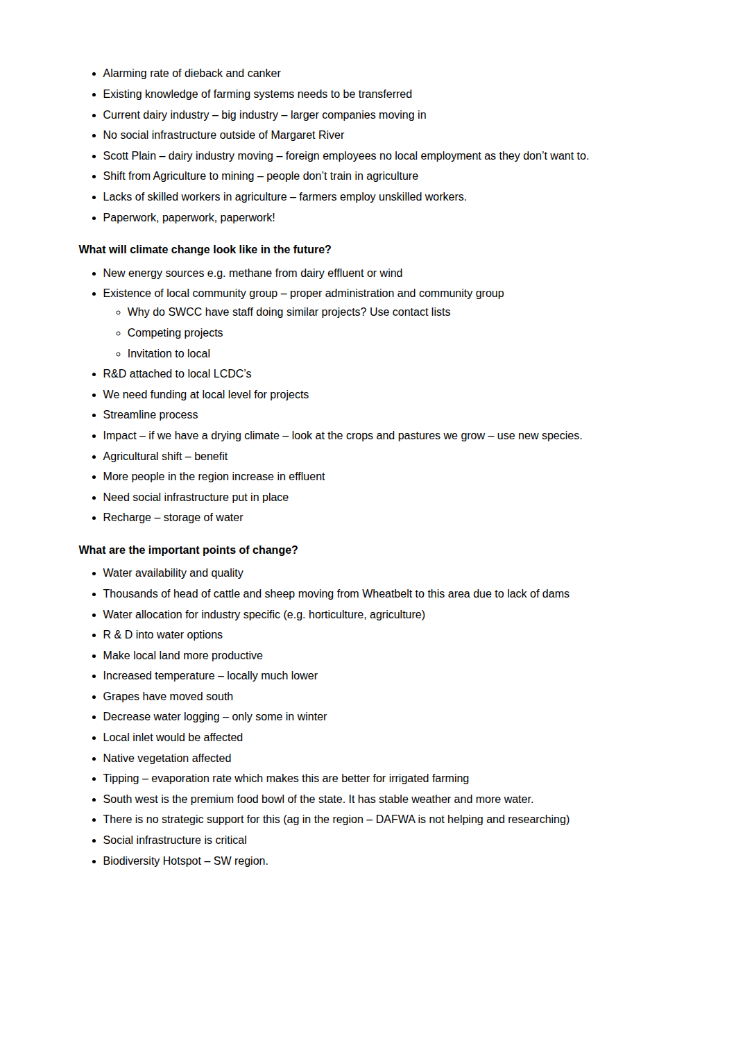Alarming rate of dieback and canker
Existing knowledge of farming systems needs to be transferred
Current dairy industry – big industry – larger companies moving in
No social infrastructure outside of Margaret River
Scott Plain – dairy industry moving – foreign employees no local employment as they don’t want to.
Shift from Agriculture to mining – people don’t train in agriculture
Lacks of skilled workers in agriculture – farmers employ unskilled workers.
Paperwork, paperwork, paperwork!
What will climate change look like in the future?
New energy sources e.g. methane from dairy effluent or wind
Existence of local community group – proper administration and community group
Why do SWCC have staff doing similar projects? Use contact lists
Competing projects
Invitation to local
R&D attached to local LCDC’s
We need funding at local level for projects
Streamline process
Impact – if we have a drying climate – look at the crops and pastures we grow – use new species.
Agricultural shift – benefit
More people in the region increase in effluent
Need social infrastructure put in place
Recharge – storage of water
What are the important points of change?
Water availability and quality
Thousands of head of cattle and sheep moving from Wheatbelt to this area due to lack of dams
Water allocation for industry specific (e.g. horticulture, agriculture)
R & D into water options
Make local land more productive
Increased temperature – locally much lower
Grapes have moved south
Decrease water logging – only some in winter
Local inlet would be affected
Native vegetation affected
Tipping – evaporation rate which makes this are better for irrigated farming
South west is the premium food bowl of the state. It has stable weather and more water.
There is no strategic support for this (ag in the region – DAFWA is not helping and researching)
Social infrastructure is critical
Biodiversity Hotspot – SW region.